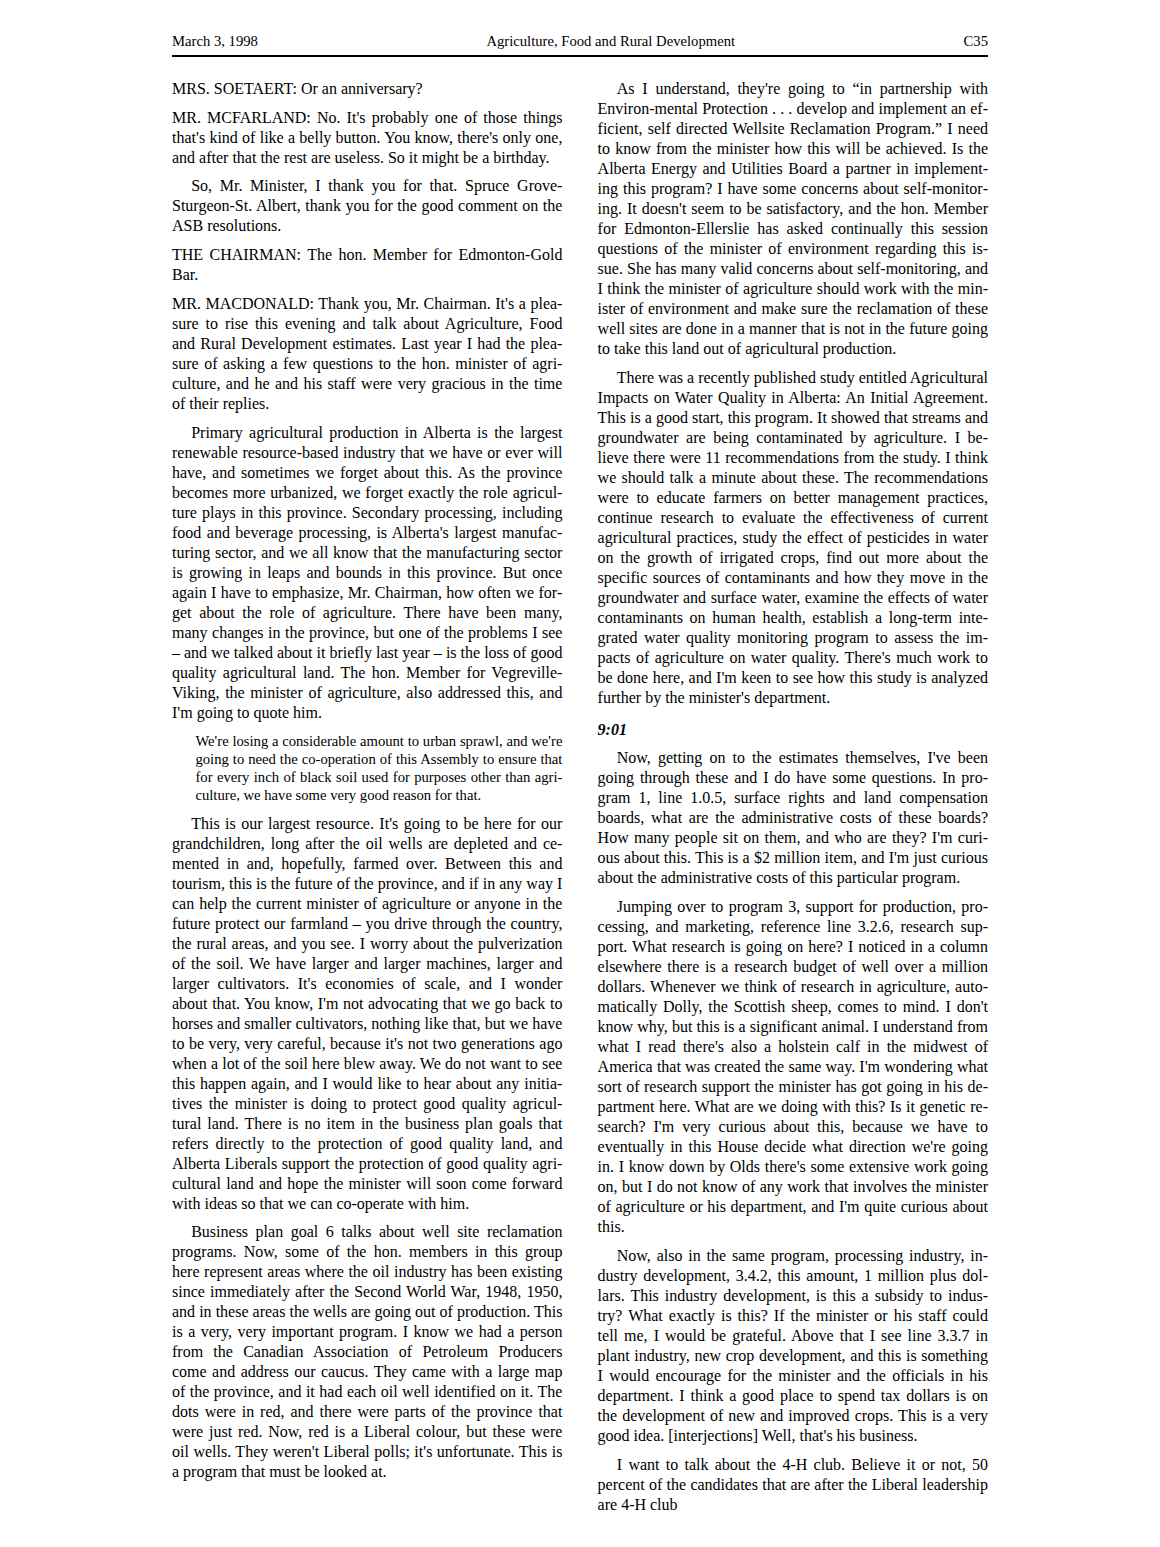March 3, 1998 Agriculture, Food and Rural Development C35
MRS. SOETAERT: Or an anniversary?
MR. McFARLAND: No. It's probably one of those things that's kind of like a belly button. You know, there's only one, and after that the rest are useless. So it might be a birthday.
So, Mr. Minister, I thank you for that. Spruce Grove-Sturgeon-St. Albert, thank you for the good comment on the ASB resolutions.
THE CHAIRMAN: The hon. Member for Edmonton-Gold Bar.
MR. MacDONALD: Thank you, Mr. Chairman. It's a pleasure to rise this evening and talk about Agriculture, Food and Rural Development estimates. Last year I had the pleasure of asking a few questions to the hon. minister of agriculture, and he and his staff were very gracious in the time of their replies.
Primary agricultural production in Alberta is the largest renewable resource-based industry that we have or ever will have, and sometimes we forget about this. As the province becomes more urbanized, we forget exactly the role agriculture plays in this province. Secondary processing, including food and beverage processing, is Alberta's largest manufacturing sector, and we all know that the manufacturing sector is growing in leaps and bounds in this province. But once again I have to emphasize, Mr. Chairman, how often we forget about the role of agriculture. There have been many, many changes in the province, but one of the problems I see – and we talked about it briefly last year – is the loss of good quality agricultural land. The hon. Member for Vegreville-Viking, the minister of agriculture, also addressed this, and I'm going to quote him.
We're losing a considerable amount to urban sprawl, and we're going to need the co-operation of this Assembly to ensure that for every inch of black soil used for purposes other than agriculture, we have some very good reason for that.
This is our largest resource. It's going to be here for our grandchildren, long after the oil wells are depleted and cemented in and, hopefully, farmed over. Between this and tourism, this is the future of the province, and if in any way I can help the current minister of agriculture or anyone in the future protect our farmland – you drive through the country, the rural areas, and you see. I worry about the pulverization of the soil. We have larger and larger machines, larger and larger cultivators. It's economies of scale, and I wonder about that. You know, I'm not advocating that we go back to horses and smaller cultivators, nothing like that, but we have to be very, very careful, because it's not two generations ago when a lot of the soil here blew away. We do not want to see this happen again, and I would like to hear about any initiatives the minister is doing to protect good quality agricultural land. There is no item in the business plan goals that refers directly to the protection of good quality land, and Alberta Liberals support the protection of good quality agricultural land and hope the minister will soon come forward with ideas so that we can co-operate with him.
Business plan goal 6 talks about well site reclamation programs. Now, some of the hon. members in this group here represent areas where the oil industry has been existing since immediately after the Second World War, 1948, 1950, and in these areas the wells are going out of production. This is a very, very important program. I know we had a person from the Canadian Association of Petroleum Producers come and address our caucus. They came with a large map of the province, and it had each oil well identified on it. The dots were in red, and there were parts of the province that were just red. Now, red is a Liberal colour, but these were oil wells. They weren't Liberal polls; it's unfortunate. This is a program that must be looked at.
As I understand, they're going to “in partnership with Environ-mental Protection . . . develop and implement an efficient, self directed Wellsite Reclamation Program.” I need to know from the minister how this will be achieved. Is the Alberta Energy and Utilities Board a partner in implementing this program? I have some concerns about self-monitoring. It doesn't seem to be satisfactory, and the hon. Member for Edmonton-Ellerslie has asked continually this session questions of the minister of environment regarding this issue. She has many valid concerns about self-monitoring, and I think the minister of agriculture should work with the minister of environment and make sure the reclamation of these well sites are done in a manner that is not in the future going to take this land out of agricultural production.
There was a recently published study entitled Agricultural Impacts on Water Quality in Alberta: An Initial Agreement. This is a good start, this program. It showed that streams and groundwater are being contaminated by agriculture. I believe there were 11 recommendations from the study. I think we should talk a minute about these. The recommendations were to educate farmers on better management practices, continue research to evaluate the effectiveness of current agricultural practices, study the effect of pesticides in water on the growth of irrigated crops, find out more about the specific sources of contaminants and how they move in the groundwater and surface water, examine the effects of water contaminants on human health, establish a long-term integrated water quality monitoring program to assess the impacts of agriculture on water quality. There's much work to be done here, and I'm keen to see how this study is analyzed further by the minister's department.
9:01
Now, getting on to the estimates themselves, I've been going through these and I do have some questions. In program 1, line 1.0.5, surface rights and land compensation boards, what are the administrative costs of these boards? How many people sit on them, and who are they? I'm curious about this. This is a $2 million item, and I'm just curious about the administrative costs of this particular program.
Jumping over to program 3, support for production, processing, and marketing, reference line 3.2.6, research support. What research is going on here? I noticed in a column elsewhere there is a research budget of well over a million dollars. Whenever we think of research in agriculture, automatically Dolly, the Scottish sheep, comes to mind. I don't know why, but this is a significant animal. I understand from what I read there's also a holstein calf in the midwest of America that was created the same way. I'm wondering what sort of research support the minister has got going in his department here. What are we doing with this? Is it genetic research? I'm very curious about this, because we have to eventually in this House decide what direction we're going in. I know down by Olds there's some extensive work going on, but I do not know of any work that involves the minister of agriculture or his department, and I'm quite curious about this.
Now, also in the same program, processing industry, industry development, 3.4.2, this amount, 1 million plus dollars. This industry development, is this a subsidy to industry? What exactly is this? If the minister or his staff could tell me, I would be grateful. Above that I see line 3.3.7 in plant industry, new crop development, and this is something I would encourage for the minister and the officials in his department. I think a good place to spend tax dollars is on the development of new and improved crops. This is a very good idea. [interjections] Well, that's his business.
I want to talk about the 4-H club. Believe it or not, 50 percent of the candidates that are after the Liberal leadership are 4-H club